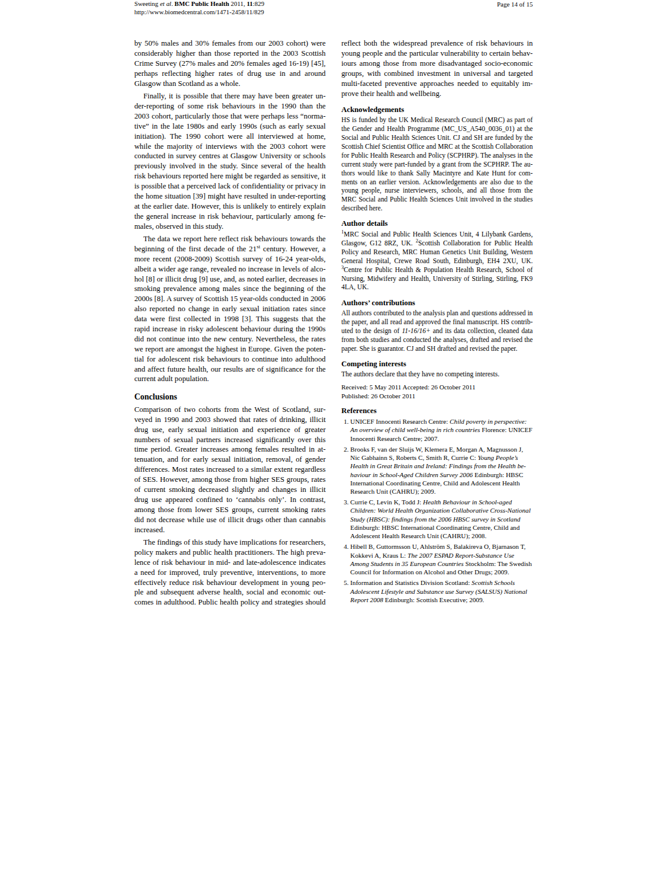Sweeting et al. BMC Public Health 2011, 11:829
http://www.biomedcentral.com/1471-2458/11/829
Page 14 of 15
by 50% males and 30% females from our 2003 cohort) were considerably higher than those reported in the 2003 Scottish Crime Survey (27% males and 20% females aged 16-19) [45], perhaps reflecting higher rates of drug use in and around Glasgow than Scotland as a whole.
Finally, it is possible that there may have been greater under-reporting of some risk behaviours in the 1990 than the 2003 cohort, particularly those that were perhaps less “normative” in the late 1980s and early 1990s (such as early sexual initiation). The 1990 cohort were all interviewed at home, while the majority of interviews with the 2003 cohort were conducted in survey centres at Glasgow University or schools previously involved in the study. Since several of the health risk behaviours reported here might be regarded as sensitive, it is possible that a perceived lack of confidentiality or privacy in the home situation [39] might have resulted in under-reporting at the earlier date. However, this is unlikely to entirely explain the general increase in risk behaviour, particularly among females, observed in this study.
The data we report here reflect risk behaviours towards the beginning of the first decade of the 21st century. However, a more recent (2008-2009) Scottish survey of 16-24 year-olds, albeit a wider age range, revealed no increase in levels of alcohol [8] or illicit drug [9] use, and, as noted earlier, decreases in smoking prevalence among males since the beginning of the 2000s [8]. A survey of Scottish 15 year-olds conducted in 2006 also reported no change in early sexual initiation rates since data were first collected in 1998 [3]. This suggests that the rapid increase in risky adolescent behaviour during the 1990s did not continue into the new century. Nevertheless, the rates we report are amongst the highest in Europe. Given the potential for adolescent risk behaviours to continue into adulthood and affect future health, our results are of significance for the current adult population.
Conclusions
Comparison of two cohorts from the West of Scotland, surveyed in 1990 and 2003 showed that rates of drinking, illicit drug use, early sexual initiation and experience of greater numbers of sexual partners increased significantly over this time period. Greater increases among females resulted in attenuation, and for early sexual initiation, removal, of gender differences. Most rates increased to a similar extent regardless of SES. However, among those from higher SES groups, rates of current smoking decreased slightly and changes in illicit drug use appeared confined to ‘cannabis only’. In contrast, among those from lower SES groups, current smoking rates did not decrease while use of illicit drugs other than cannabis increased.
The findings of this study have implications for researchers, policy makers and public health practitioners. The high prevalence of risk behaviour in mid- and late-adolescence indicates a need for improved, truly preventive, interventions, to more effectively reduce risk behaviour development in young people and subsequent adverse health, social and economic outcomes in adulthood. Public health policy and strategies should reflect both the widespread prevalence of risk behaviours in young people and the particular vulnerability to certain behaviours among those from more disadvantaged socio-economic groups, with combined investment in universal and targeted multi-faceted preventive approaches needed to equitably improve their health and wellbeing.
Acknowledgements
HS is funded by the UK Medical Research Council (MRC) as part of the Gender and Health Programme (MC_US_A540_0036_01) at the Social and Public Health Sciences Unit. CJ and SH are funded by the Scottish Chief Scientist Office and MRC at the Scottish Collaboration for Public Health Research and Policy (SCPHRP). The analyses in the current study were part-funded by a grant from the SCPHRP. The authors would like to thank Sally Macintyre and Kate Hunt for comments on an earlier version. Acknowledgements are also due to the young people, nurse interviewers, schools, and all those from the MRC Social and Public Health Sciences Unit involved in the studies described here.
Author details
1MRC Social and Public Health Sciences Unit, 4 Lilybank Gardens, Glasgow, G12 8RZ, UK. 2Scottish Collaboration for Public Health Policy and Research, MRC Human Genetics Unit Building, Western General Hospital, Crewe Road South, Edinburgh, EH4 2XU, UK. 3Centre for Public Health & Population Health Research, School of Nursing, Midwifery and Health, University of Stirling, Stirling, FK9 4LA, UK.
Authors’ contributions
All authors contributed to the analysis plan and questions addressed in the paper, and all read and approved the final manuscript. HS contributed to the design of 11-16/16+ and its data collection, cleaned data from both studies and conducted the analyses, drafted and revised the paper. She is guarantor. CJ and SH drafted and revised the paper.
Competing interests
The authors declare that they have no competing interests.
Received: 5 May 2011 Accepted: 26 October 2011
Published: 26 October 2011
References
UNICEF Innocenti Research Centre: Child poverty in perspective: An overview of child well-being in rich countries Florence: UNICEF Innocenti Research Centre; 2007.
Brooks F, van der Sluijs W, Klemera E, Morgan A, Magnusson J, Nic Gabhainn S, Roberts C, Smith R, Currie C: Young People’s Health in Great Britain and Ireland: Findings from the Health behaviour in School-Aged Children Survey 2006 Edinburgh: HBSC International Coordinating Centre, Child and Adolescent Health Research Unit (CAHRU); 2009.
Currie C, Levin K, Todd J: Health Behaviour in School-aged Children: World Health Organization Collaborative Cross-National Study (HBSC): findings from the 2006 HBSC survey in Scotland Edinburgh: HBSC International Coordinating Centre, Child and Adolescent Health Research Unit (CAHRU); 2008.
Hibell B, Guttormsson U, Ahlström S, Balakireva O, Bjarnason T, Kokkevi A, Kraus L: The 2007 ESPAD Report-Substance Use Among Students in 35 European Countries Stockholm: The Swedish Council for Information on Alcohol and Other Drugs; 2009.
Information and Statistics Division Scotland: Scottish Schools Adolescent Lifestyle and Substance use Survey (SALSUS) National Report 2008 Edinburgh: Scottish Executive; 2009.